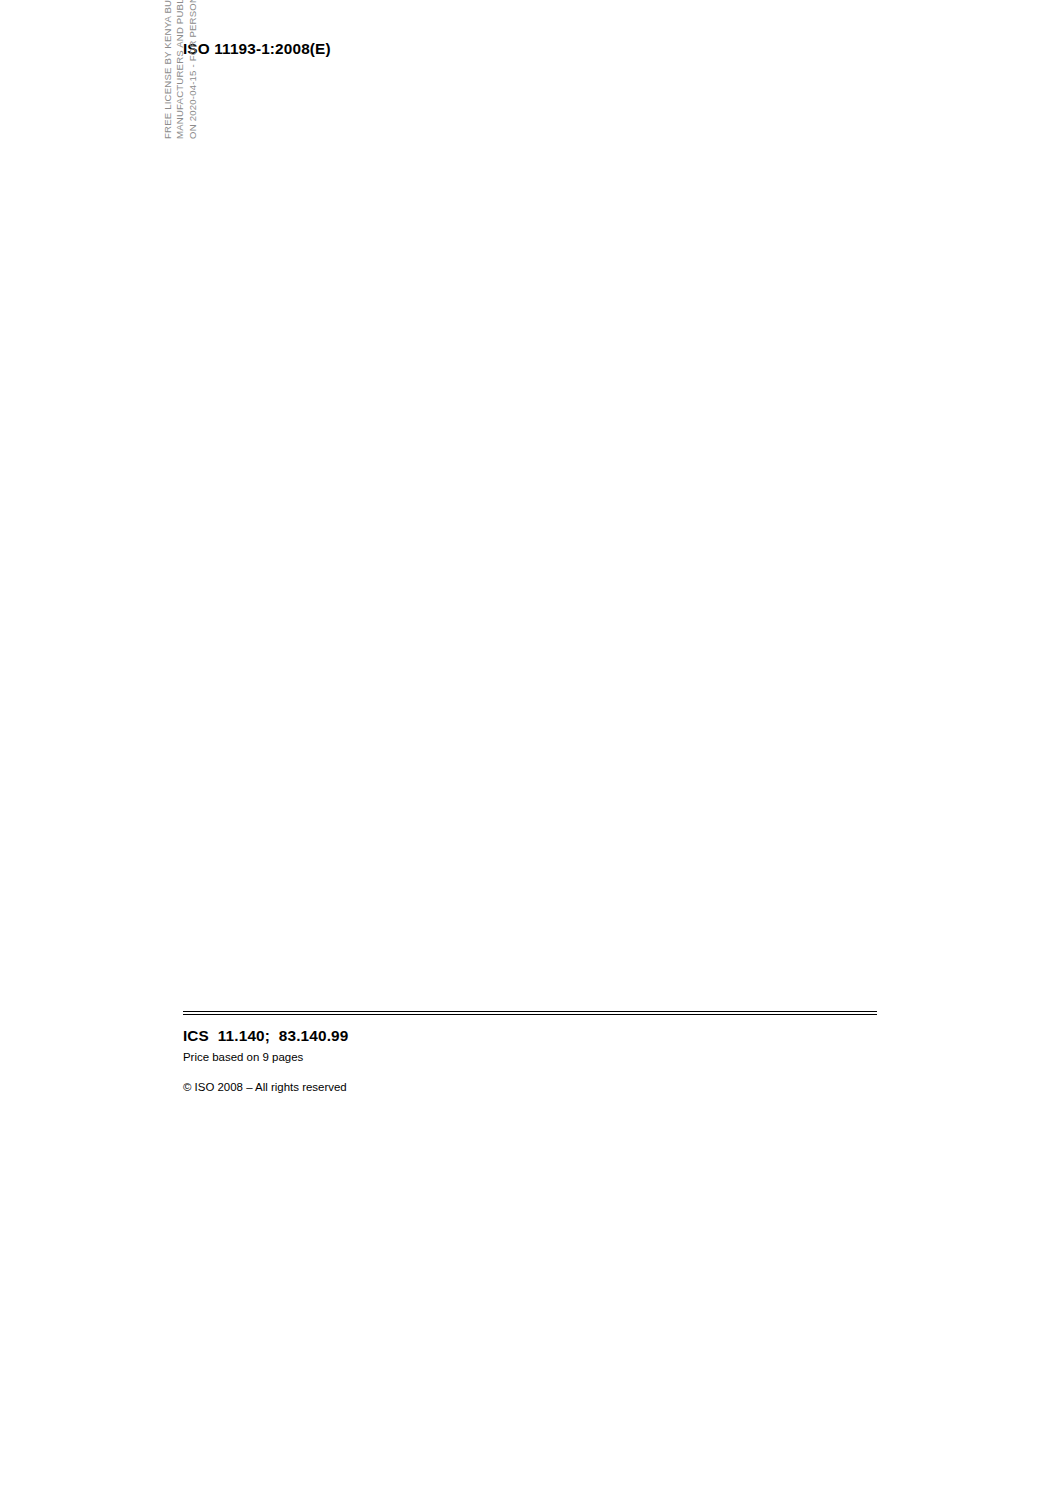ISO 11193-1:2008(E)
FREE LICENSE BY KENYA BUREAU OF STANDARDS (KEBS) TO INTERESTED PARTIES, STAKEHOLDERS
MANUFACTURERS AND PUBLIC, FOR A LIMITED ACCESS DURING COVID-19 EMERGENCY,
ON 2020-04-15 - FOR PERSONAL USE ONLY. COPYING, INTRANET AND INTERNET PROHIBITED
ICS 11.140; 83.140.99
Price based on 9 pages
© ISO 2008 – All rights reserved